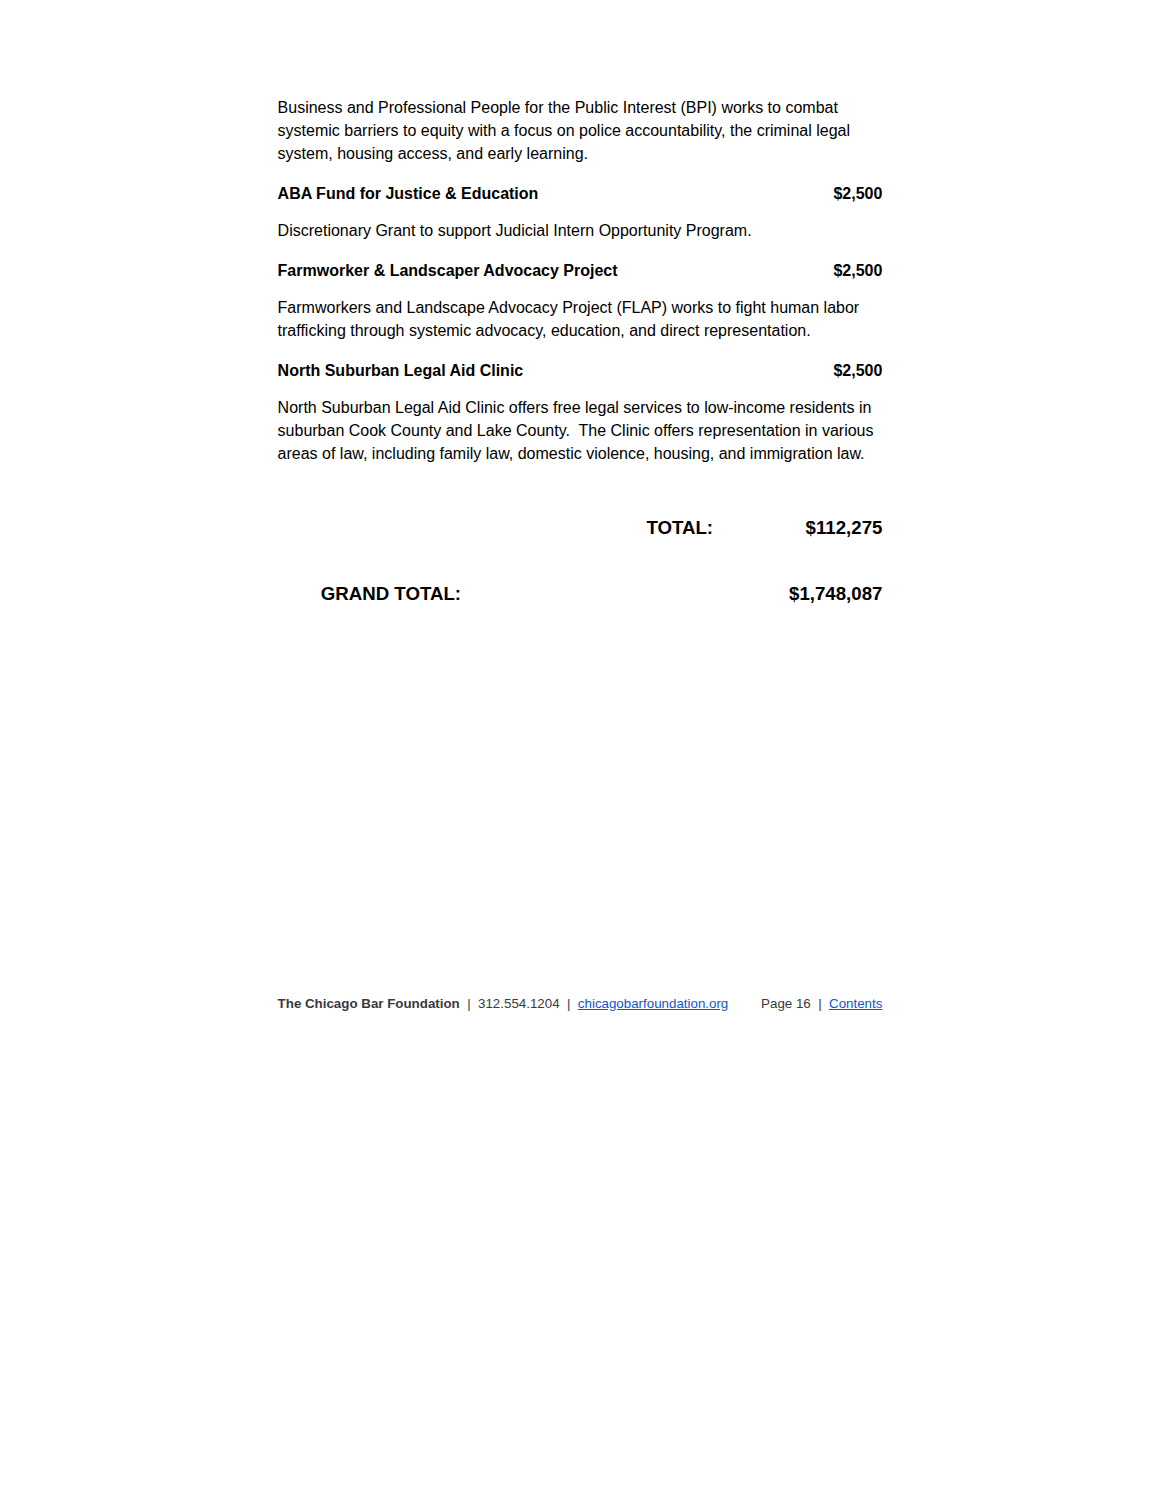Business and Professional People for the Public Interest (BPI) works to combat systemic barriers to equity with a focus on police accountability, the criminal legal system, housing access, and early learning.
ABA Fund for Justice & Education $2,500
Discretionary Grant to support Judicial Intern Opportunity Program.
Farmworker & Landscaper Advocacy Project $2,500
Farmworkers and Landscape Advocacy Project (FLAP) works to fight human labor trafficking through systemic advocacy, education, and direct representation.
North Suburban Legal Aid Clinic $2,500
North Suburban Legal Aid Clinic offers free legal services to low-income residents in suburban Cook County and Lake County. The Clinic offers representation in various areas of law, including family law, domestic violence, housing, and immigration law.
TOTAL: $112,275
GRAND TOTAL: $1,748,087
The Chicago Bar Foundation | 312.554.1204 | chicagobarfoundation.org Page 16 | Contents